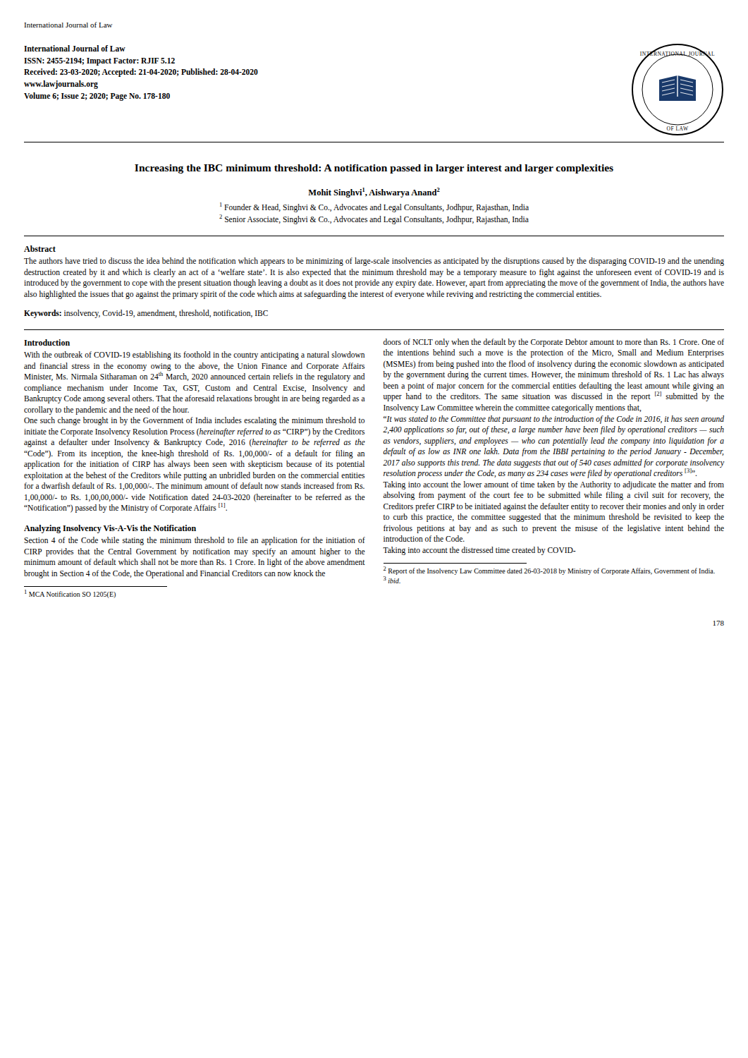International Journal of Law
International Journal of Law
ISSN: 2455-2194; Impact Factor: RJIF 5.12
Received: 23-03-2020; Accepted: 21-04-2020; Published: 28-04-2020
www.lawjournals.org
Volume 6; Issue 2; 2020; Page No. 178-180
INTERNATIONAL JOURNAL OF LAW
Increasing the IBC minimum threshold: A notification passed in larger interest and larger complexities
Mohit Singhvi1, Aishwarya Anand2
1 Founder & Head, Singhvi & Co., Advocates and Legal Consultants, Jodhpur, Rajasthan, India
2 Senior Associate, Singhvi & Co., Advocates and Legal Consultants, Jodhpur, Rajasthan, India
Abstract
The authors have tried to discuss the idea behind the notification which appears to be minimizing of large-scale insolvencies as anticipated by the disruptions caused by the disparaging COVID-19 and the unending destruction created by it and which is clearly an act of a ‘welfare state’. It is also expected that the minimum threshold may be a temporary measure to fight against the unforeseen event of COVID-19 and is introduced by the government to cope with the present situation though leaving a doubt as it does not provide any expiry date. However, apart from appreciating the move of the government of India, the authors have also highlighted the issues that go against the primary spirit of the code which aims at safeguarding the interest of everyone while reviving and restricting the commercial entities.
Keywords: insolvency, Covid-19, amendment, threshold, notification, IBC
Introduction
With the outbreak of COVID-19 establishing its foothold in the country anticipating a natural slowdown and financial stress in the economy owing to the above, the Union Finance and Corporate Affairs Minister, Ms. Nirmala Sitharaman on 24th March, 2020 announced certain reliefs in the regulatory and compliance mechanism under Income Tax, GST, Custom and Central Excise, Insolvency and Bankruptcy Code among several others. That the aforesaid relaxations brought in are being regarded as a corollary to the pandemic and the need of the hour.
One such change brought in by the Government of India includes escalating the minimum threshold to initiate the Corporate Insolvency Resolution Process (hereinafter referred to as “CIRP”) by the Creditors against a defaulter under Insolvency & Bankruptcy Code, 2016 (hereinafter to be referred as the “Code”). From its inception, the knee-high threshold of Rs. 1,00,000/- of a default for filing an application for the initiation of CIRP has always been seen with skepticism because of its potential exploitation at the behest of the Creditors while putting an unbridled burden on the commercial entities for a dwarfish default of Rs. 1,00,000/-. The minimum amount of default now stands increased from Rs. 1,00,000/- to Rs. 1,00,00,000/- vide Notification dated 24-03-2020 (hereinafter to be referred as the “Notification”) passed by the Ministry of Corporate Affairs [1].
Analyzing Insolvency Vis-A-Vis the Notification
Section 4 of the Code while stating the minimum threshold to file an application for the initiation of CIRP provides that the Central Government by notification may specify an amount higher to the minimum amount of default which shall not be more than Rs. 1 Crore. In light of the above amendment brought in Section 4 of the Code, the Operational and Financial Creditors can now knock the
1 MCA Notification SO 1205(E)
doors of NCLT only when the default by the Corporate Debtor amount to more than Rs. 1 Crore. One of the intentions behind such a move is the protection of the Micro, Small and Medium Enterprises (MSMEs) from being pushed into the flood of insolvency during the economic slowdown as anticipated by the government during the current times. However, the minimum threshold of Rs. 1 Lac has always been a point of major concern for the commercial entities defaulting the least amount while giving an upper hand to the creditors. The same situation was discussed in the report [2] submitted by the Insolvency Law Committee wherein the committee categorically mentions that,
“It was stated to the Committee that pursuant to the introduction of the Code in 2016, it has seen around 2,400 applications so far, out of these, a large number have been filed by operational creditors — such as vendors, suppliers, and employees — who can potentially lead the company into liquidation for a default of as low as INR one lakh. Data from the IBBI pertaining to the period January - December, 2017 also supports this trend. The data suggests that out of 540 cases admitted for corporate insolvency resolution process under the Code, as many as 234 cases were filed by operational creditors [3]”.
Taking into account the lower amount of time taken by the Authority to adjudicate the matter and from absolving from payment of the court fee to be submitted while filing a civil suit for recovery, the Creditors prefer CIRP to be initiated against the defaulter entity to recover their monies and only in order to curb this practice, the committee suggested that the minimum threshold be revisited to keep the frivolous petitions at bay and as such to prevent the misuse of the legislative intent behind the introduction of the Code.
Taking into account the distressed time created by COVID-
2 Report of the Insolvency Law Committee dated 26-03-2018 by Ministry of Corporate Affairs, Government of India.
3 ibid.
178